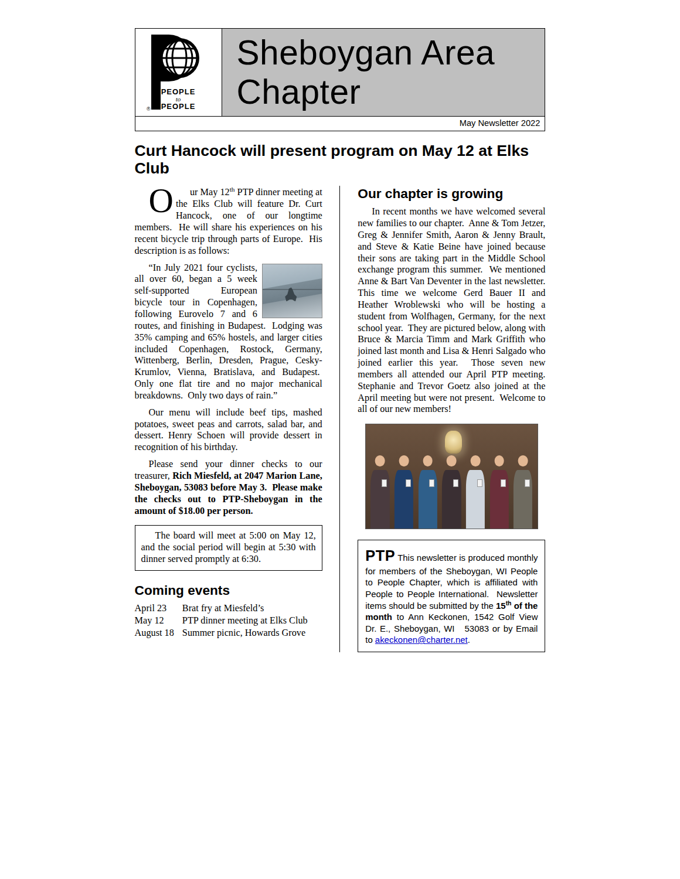PEOPLE to PEOPLE ®
Sheboygan Area Chapter
May Newsletter 2022
Curt Hancock will present program on May 12 at Elks Club
Our May 12th PTP dinner meeting at the Elks Club will feature Dr. Curt Hancock, one of our longtime members. He will share his experiences on his recent bicycle trip through parts of Europe. His description is as follows:
“In July 2021 four cyclists, all over 60, began a 5 week self-supported European bicycle tour in Copenhagen, following Eurovelo 7 and 6 routes, and finishing in Budapest. Lodging was 35% camping and 65% hostels, and larger cities included Copenhagen, Rostock, Germany, Wittenberg, Berlin, Dresden, Prague, Cesky-Krumlov, Vienna, Bratislava, and Budapest. Only one flat tire and no major mechanical breakdowns. Only two days of rain.”
Our menu will include beef tips, mashed potatoes, sweet peas and carrots, salad bar, and dessert. Henry Schoen will provide dessert in recognition of his birthday.
Please send your dinner checks to our treasurer, Rich Miesfeld, at 2047 Marion Lane, Sheboygan, 53083 before May 3. Please make the checks out to PTP-Sheboygan in the amount of $18.00 per person.
The board will meet at 5:00 on May 12, and the social period will begin at 5:30 with dinner served promptly at 6:30.
Coming events
| April 23 | Brat fry at Miesfeld’s |
| May 12 | PTP dinner meeting at Elks Club |
| August 18 | Summer picnic, Howards Grove |
Our chapter is growing
In recent months we have welcomed several new families to our chapter. Anne & Tom Jetzer, Greg & Jennifer Smith, Aaron & Jenny Brault, and Steve & Katie Beine have joined because their sons are taking part in the Middle School exchange program this summer. We mentioned Anne & Bart Van Deventer in the last newsletter. This time we welcome Gerd Bauer II and Heather Wroblewski who will be hosting a student from Wolfhagen, Germany, for the next school year. They are pictured below, along with Bruce & Marcia Timm and Mark Griffith who joined last month and Lisa & Henri Salgado who joined earlier this year. Those seven new members all attended our April PTP meeting. Stephanie and Trevor Goetz also joined at the April meeting but were not present. Welcome to all of our new members!
PTP This newsletter is produced monthly for members of the Sheboygan, WI People to People Chapter, which is affiliated with People to People International. Newsletter items should be submitted by the 15th of the month to Ann Keckonen, 1542 Golf View Dr. E., Sheboygan, WI 53083 or by Email to akeckonen@charter.net.